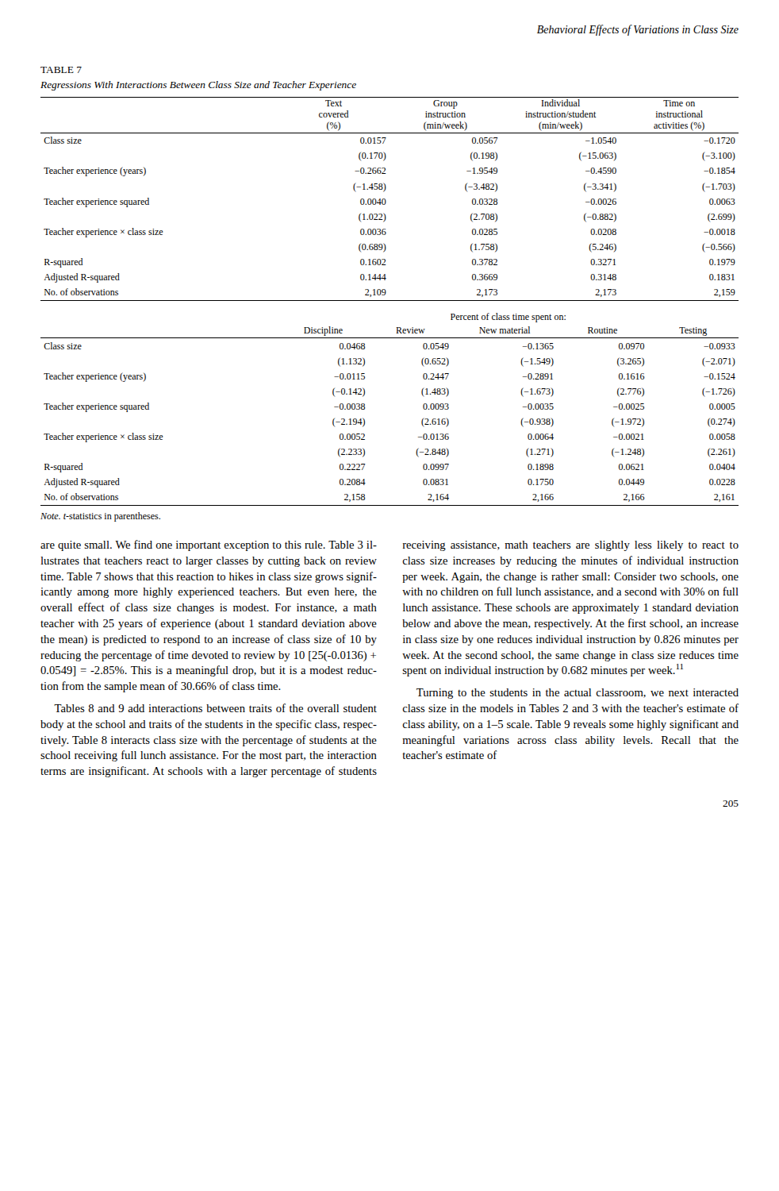Behavioral Effects of Variations in Class Size
TABLE 7
Regressions With Interactions Between Class Size and Teacher Experience
| | Text covered (%) | Group instruction (min/week) | Individual instruction/student (min/week) | Time on instructional activities (%) |
| --- | --- | --- | --- | --- |
| Class size | 0.0157 | 0.0567 | −1.0540 | −0.1720 |
| | (0.170) | (0.198) | (−15.063) | (−3.100) |
| Teacher experience (years) | −0.2662 | −1.9549 | −0.4590 | −0.1854 |
| | (−1.458) | (−3.482) | (−3.341) | (−1.703) |
| Teacher experience squared | 0.0040 | 0.0328 | −0.0026 | 0.0063 |
| | (1.022) | (2.708) | (−0.882) | (2.699) |
| Teacher experience × class size | 0.0036 | 0.0285 | 0.0208 | −0.0018 |
| | (0.689) | (1.758) | (5.246) | (−0.566) |
| R-squared | 0.1602 | 0.3782 | 0.3271 | 0.1979 |
| Adjusted R-squared | 0.1444 | 0.3669 | 0.3148 | 0.1831 |
| No. of observations | 2,109 | 2,173 | 2,173 | 2,159 |
| | Percent of class time spent on: |
| --- | --- |
| | Discipline | Review | New material | Routine | Testing |
| Class size | 0.0468 | 0.0549 | −0.1365 | 0.0970 | −0.0933 |
| | (1.132) | (0.652) | (−1.549) | (3.265) | (−2.071) |
| Teacher experience (years) | −0.0115 | 0.2447 | −0.2891 | 0.1616 | −0.1524 |
| | (−0.142) | (1.483) | (−1.673) | (2.776) | (−1.726) |
| Teacher experience squared | −0.0038 | 0.0093 | −0.0035 | −0.0025 | 0.0005 |
| | (−2.194) | (2.616) | (−0.938) | (−1.972) | (0.274) |
| Teacher experience × class size | 0.0052 | −0.0136 | 0.0064 | −0.0021 | 0.0058 |
| | (2.233) | (−2.848) | (1.271) | (−1.248) | (2.261) |
| R-squared | 0.2227 | 0.0997 | 0.1898 | 0.0621 | 0.0404 |
| Adjusted R-squared | 0.2084 | 0.0831 | 0.1750 | 0.0449 | 0.0228 |
| No. of observations | 2,158 | 2,164 | 2,166 | 2,166 | 2,161 |
Note. t-statistics in parentheses.
are quite small. We find one important exception to this rule. Table 3 illustrates that teachers react to larger classes by cutting back on review time. Table 7 shows that this reaction to hikes in class size grows significantly among more highly experienced teachers. But even here, the overall effect of class size changes is modest. For instance, a math teacher with 25 years of experience (about 1 standard deviation above the mean) is predicted to respond to an increase of class size of 10 by reducing the percentage of time devoted to review by 10 [25(-0.0136) + 0.0549] = -2.85%. This is a meaningful drop, but it is a modest reduction from the sample mean of 30.66% of class time.
Tables 8 and 9 add interactions between traits of the overall student body at the school and traits of the students in the specific class, respectively. Table 8 interacts class size with the percentage of students at the school receiving full lunch assistance. For the most part, the interaction terms are insignificant. At schools with a larger percentage of students receiving assistance, math teachers are slightly less likely to react to class size increases by reducing the minutes of individual instruction per week. Again, the change is rather small: Consider two schools, one with no children on full lunch assistance, and a second with 30% on full lunch assistance. These schools are approximately 1 standard deviation below and above the mean, respectively. At the first school, an increase in class size by one reduces individual instruction by 0.826 minutes per week. At the second school, the same change in class size reduces time spent on individual instruction by 0.682 minutes per week.11
Turning to the students in the actual classroom, we next interacted class size in the models in Tables 2 and 3 with the teacher's estimate of class ability, on a 1–5 scale. Table 9 reveals some highly significant and meaningful variations across class ability levels. Recall that the teacher's estimate of
205